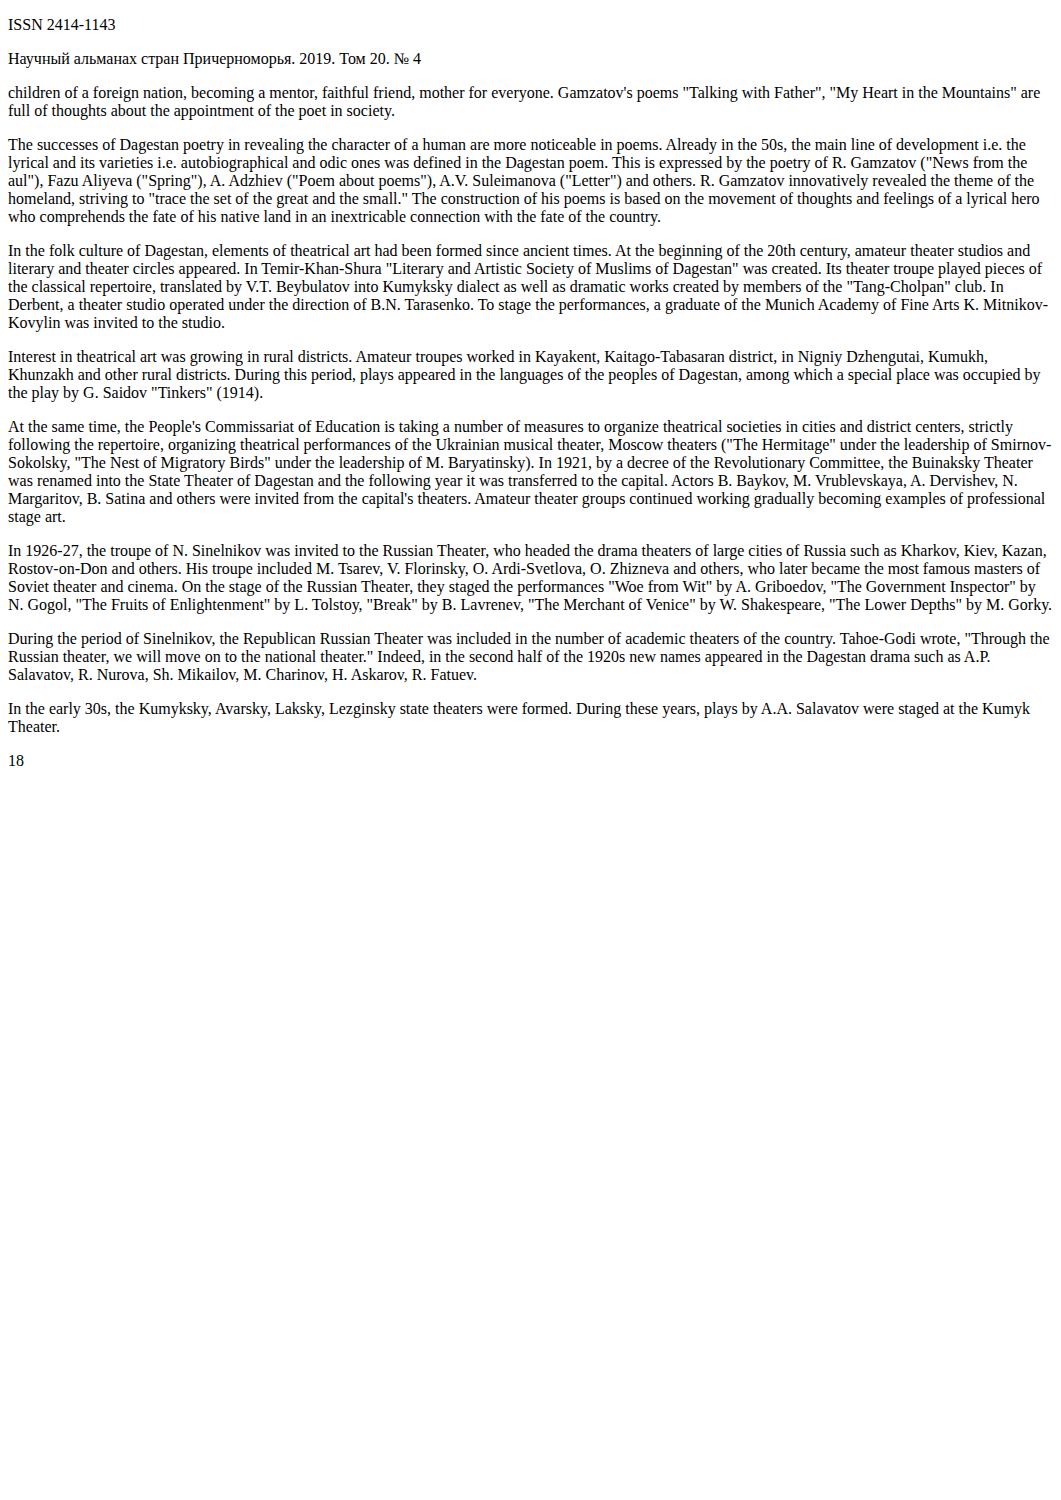ISSN 2414-1143
Научный альманах стран Причерноморья. 2019. Том 20. № 4
children of a foreign nation, becoming a mentor, faithful friend, mother for everyone. Gamzatov's poems "Talking with Father", "My Heart in the Mountains" are full of thoughts about the appointment of the poet in society.
The successes of Dagestan poetry in revealing the character of a human are more noticeable in poems. Already in the 50s, the main line of development i.e. the lyrical and its varieties i.e. autobiographical and odic ones was defined in the Dagestan poem. This is expressed by the poetry of R. Gamzatov ("News from the aul"), Fazu Aliyeva ("Spring"), A. Adzhiev ("Poem about poems"), A.V. Suleimanova ("Letter") and others. R. Gamzatov innovatively revealed the theme of the homeland, striving to "trace the set of the great and the small." The construction of his poems is based on the movement of thoughts and feelings of a lyrical hero who comprehends the fate of his native land in an inextricable connection with the fate of the country.
In the folk culture of Dagestan, elements of theatrical art had been formed since ancient times. At the beginning of the 20th century, amateur theater studios and literary and theater circles appeared. In Temir-Khan-Shura "Literary and Artistic Society of Muslims of Dagestan" was created. Its theater troupe played pieces of the classical repertoire, translated by V.T. Beybulatov into Kumyksky dialect as well as dramatic works created by members of the "Tang-Cholpan" club. In Derbent, a theater studio operated under the direction of B.N. Tarasenko. To stage the performances, a graduate of the Munich Academy of Fine Arts K. Mitnikov-Kovylin was invited to the studio.
Interest in theatrical art was growing in rural districts. Amateur troupes worked in Kayakent, Kaitago-Tabasaran district, in Nigniy Dzhengutai, Kumukh, Khunzakh and other rural districts. During this period, plays appeared in the languages of the peoples of Dagestan, among which a special place was occupied by the play by G. Saidov "Tinkers" (1914).
At the same time, the People's Commissariat of Education is taking a number of measures to organize theatrical societies in cities and district centers, strictly following the repertoire, organizing theatrical performances of the Ukrainian musical theater, Moscow theaters ("The Hermitage" under the leadership of Smirnov-Sokolsky, "The Nest of Migratory Birds" under the leadership of M. Baryatinsky). In 1921, by a decree of the Revolutionary Committee, the Buinaksky Theater was renamed into the State Theater of Dagestan and the following year it was transferred to the capital. Actors B. Baykov, M. Vrublevskaya, A. Dervishev, N. Margaritov, B. Satina and others were invited from the capital's theaters. Amateur theater groups continued working gradually becoming examples of professional stage art.
In 1926-27, the troupe of N. Sinelnikov was invited to the Russian Theater, who headed the drama theaters of large cities of Russia such as Kharkov, Kiev, Kazan, Rostov-on-Don and others. His troupe included M. Tsarev, V. Florinsky, O. Ardi-Svetlova, O. Zhizneva and others, who later became the most famous masters of Soviet theater and cinema. On the stage of the Russian Theater, they staged the performances "Woe from Wit" by A. Griboedov, "The Government Inspector" by N. Gogol, "The Fruits of Enlightenment" by L. Tolstoy, "Break" by B. Lavrenev, "The Merchant of Venice" by W. Shakespeare, "The Lower Depths" by M. Gorky.
During the period of Sinelnikov, the Republican Russian Theater was included in the number of academic theaters of the country. Tahoe-Godi wrote, "Through the Russian theater, we will move on to the national theater." Indeed, in the second half of the 1920s new names appeared in the Dagestan drama such as A.P. Salavatov, R. Nurova, Sh. Mikailov, M. Charinov, H. Askarov, R. Fatuev.
In the early 30s, the Kumyksky, Avarsky, Laksky, Lezginsky state theaters were formed. During these years, plays by A.A. Salavatov were staged at the Kumyk Theater.
18